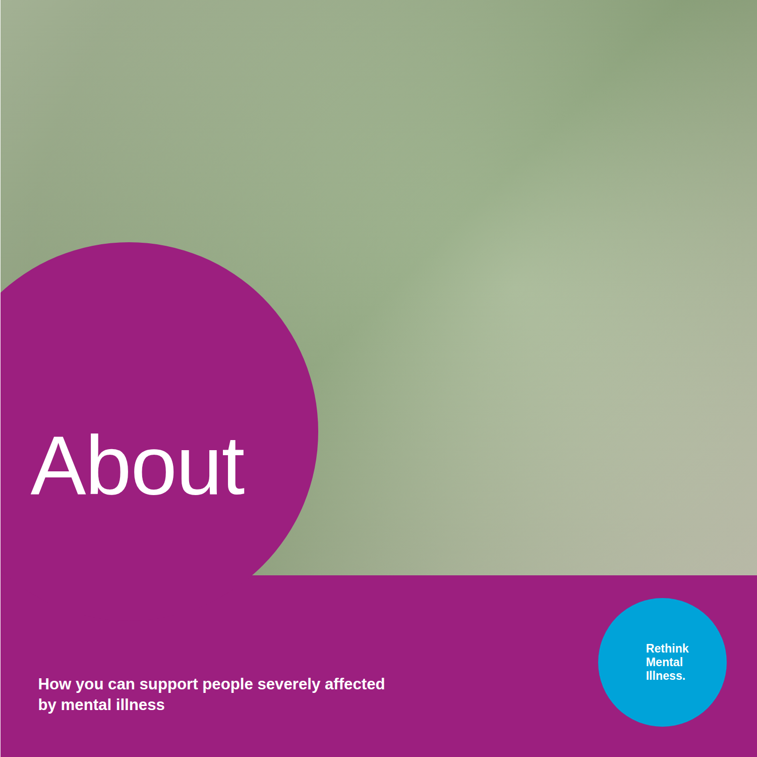About
How you can support people severely affected by mental illness
Rethink
Mental
Illness.